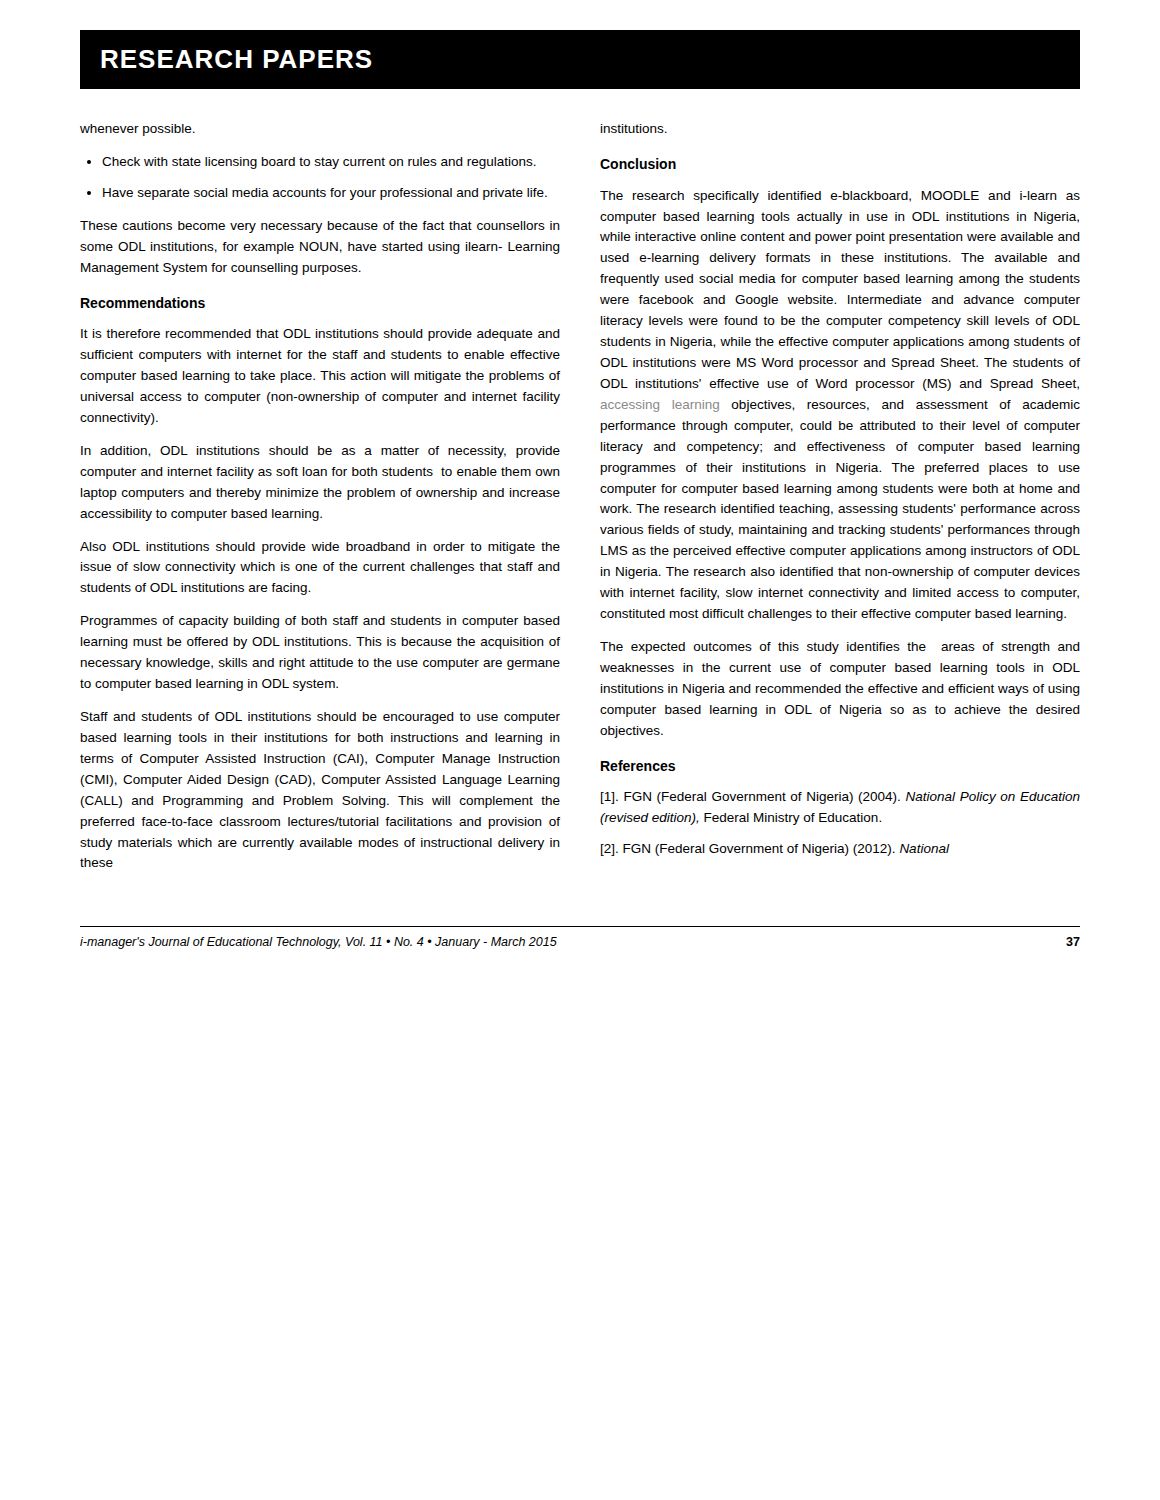RESEARCH PAPERS
whenever possible.
Check with state licensing board to stay current on rules and regulations.
Have separate social media accounts for your professional and private life.
These cautions become very necessary because of the fact that counsellors in some ODL institutions, for example NOUN, have started using ilearn- Learning Management System for counselling purposes.
Recommendations
It is therefore recommended that ODL institutions should provide adequate and sufficient computers with internet for the staff and students to enable effective computer based learning to take place. This action will mitigate the problems of universal access to computer (non-ownership of computer and internet facility connectivity).
In addition, ODL institutions should be as a matter of necessity, provide computer and internet facility as soft loan for both students to enable them own laptop computers and thereby minimize the problem of ownership and increase accessibility to computer based learning.
Also ODL institutions should provide wide broadband in order to mitigate the issue of slow connectivity which is one of the current challenges that staff and students of ODL institutions are facing.
Programmes of capacity building of both staff and students in computer based learning must be offered by ODL institutions. This is because the acquisition of necessary knowledge, skills and right attitude to the use computer are germane to computer based learning in ODL system.
Staff and students of ODL institutions should be encouraged to use computer based learning tools in their institutions for both instructions and learning in terms of Computer Assisted Instruction (CAI), Computer Manage Instruction (CMI), Computer Aided Design (CAD), Computer Assisted Language Learning (CALL) and Programming and Problem Solving. This will complement the preferred face-to-face classroom lectures/tutorial facilitations and provision of study materials which are currently available modes of instructional delivery in these
institutions.
Conclusion
The research specifically identified e-blackboard, MOODLE and i-learn as computer based learning tools actually in use in ODL institutions in Nigeria, while interactive online content and power point presentation were available and used e-learning delivery formats in these institutions. The available and frequently used social media for computer based learning among the students were facebook and Google website. Intermediate and advance computer literacy levels were found to be the computer competency skill levels of ODL students in Nigeria, while the effective computer applications among students of ODL institutions were MS Word processor and Spread Sheet. The students of ODL institutions' effective use of Word processor (MS) and Spread Sheet, accessing learning objectives, resources, and assessment of academic performance through computer, could be attributed to their level of computer literacy and competency; and effectiveness of computer based learning programmes of their institutions in Nigeria. The preferred places to use computer for computer based learning among students were both at home and work. The research identified teaching, assessing students' performance across various fields of study, maintaining and tracking students' performances through LMS as the perceived effective computer applications among instructors of ODL in Nigeria. The research also identified that non-ownership of computer devices with internet facility, slow internet connectivity and limited access to computer, constituted most difficult challenges to their effective computer based learning.
The expected outcomes of this study identifies the areas of strength and weaknesses in the current use of computer based learning tools in ODL institutions in Nigeria and recommended the effective and efficient ways of using computer based learning in ODL of Nigeria so as to achieve the desired objectives.
References
[1]. FGN (Federal Government of Nigeria) (2004). National Policy on Education (revised edition), Federal Ministry of Education.
[2]. FGN (Federal Government of Nigeria) (2012). National
i-manager's Journal of Educational Technology, Vol. 11 • No. 4 • January - March 2015 37